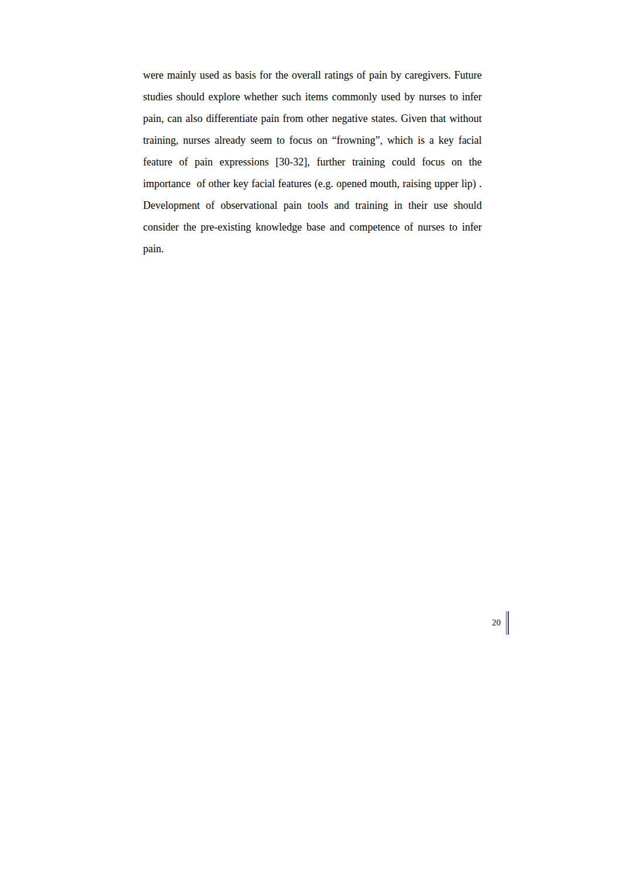were mainly used as basis for the overall ratings of pain by caregivers. Future studies should explore whether such items commonly used by nurses to infer pain, can also differentiate pain from other negative states. Given that without training, nurses already seem to focus on “frowning”, which is a key facial feature of pain expressions [30-32], further training could focus on the importance of other key facial features (e.g. opened mouth, raising upper lip) . Development of observational pain tools and training in their use should consider the pre-existing knowledge base and competence of nurses to infer pain.
20